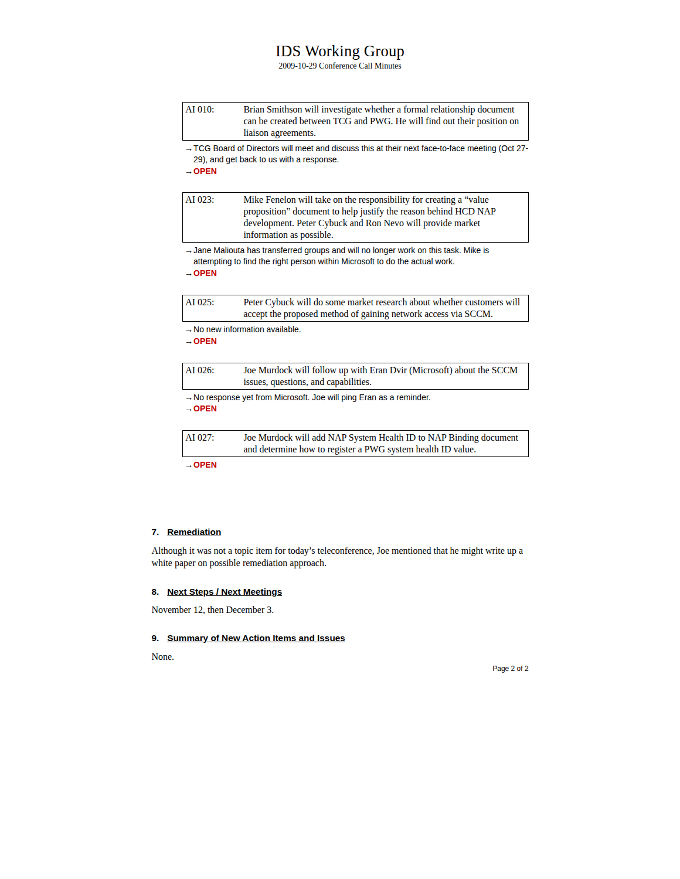IDS Working Group
2009-10-29 Conference Call Minutes
| AI 010: | Brian Smithson will investigate whether a formal relationship document can be created between TCG and PWG. He will find out their position on liaison agreements. |
TCG Board of Directors will meet and discuss this at their next face-to-face meeting (Oct 27-29), and get back to us with a response.
OPEN
| AI 023: | Mike Fenelon will take on the responsibility for creating a “value proposition” document to help justify the reason behind HCD NAP development. Peter Cybuck and Ron Nevo will provide market information as possible. |
Jane Maliouta has transferred groups and will no longer work on this task. Mike is attempting to find the right person within Microsoft to do the actual work.
OPEN
| AI 025: | Peter Cybuck will do some market research about whether customers will accept the proposed method of gaining network access via SCCM. |
No new information available.
OPEN
| AI 026: | Joe Murdock will follow up with Eran Dvir (Microsoft) about the SCCM issues, questions, and capabilities. |
No response yet from Microsoft. Joe will ping Eran as a reminder.
OPEN
| AI 027: | Joe Murdock will add NAP System Health ID to NAP Binding document and determine how to register a PWG system health ID value. |
OPEN
7. Remediation
Although it was not a topic item for today’s teleconference, Joe mentioned that he might write up a white paper on possible remediation approach.
8. Next Steps / Next Meetings
November 12, then December 3.
9. Summary of New Action Items and Issues
None.
Page 2 of 2